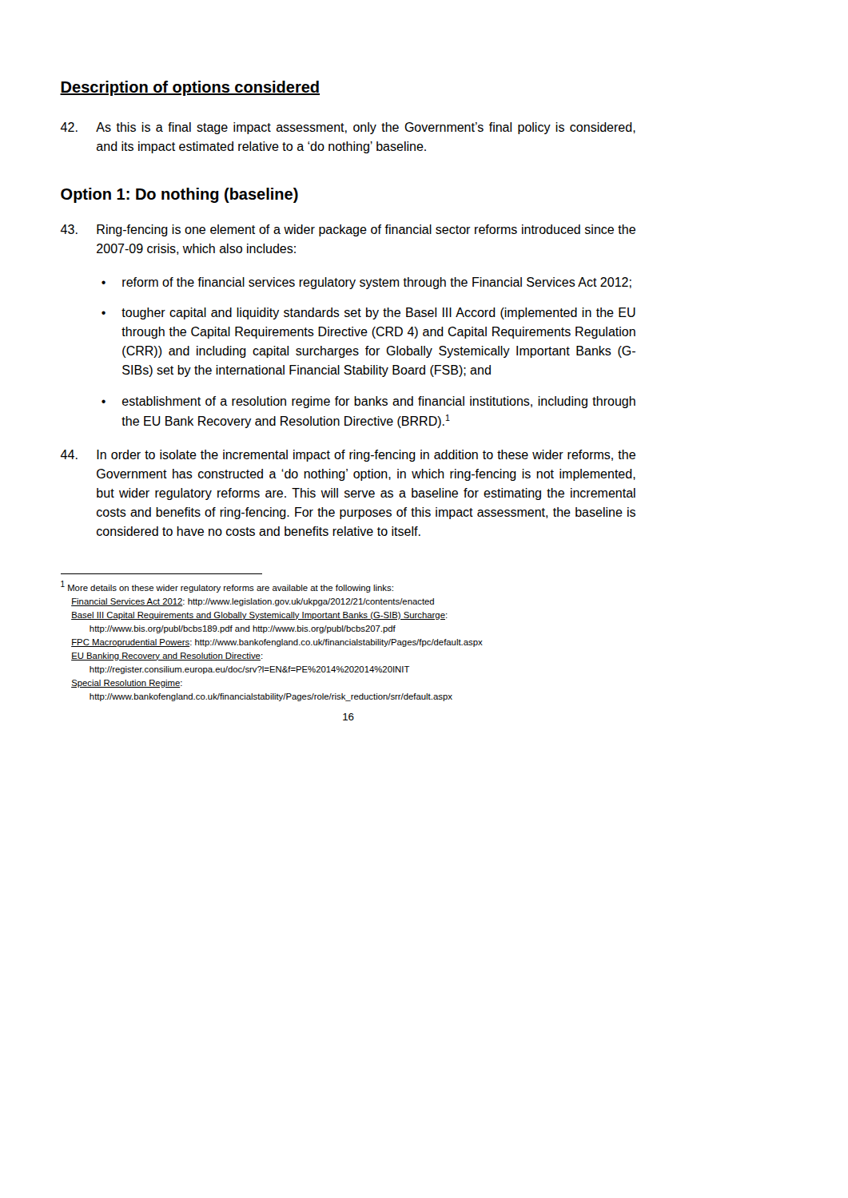Description of options considered
42. As this is a final stage impact assessment, only the Government’s final policy is considered, and its impact estimated relative to a ‘do nothing’ baseline.
Option 1: Do nothing (baseline)
43. Ring-fencing is one element of a wider package of financial sector reforms introduced since the 2007-09 crisis, which also includes:
reform of the financial services regulatory system through the Financial Services Act 2012;
tougher capital and liquidity standards set by the Basel III Accord (implemented in the EU through the Capital Requirements Directive (CRD 4) and Capital Requirements Regulation (CRR)) and including capital surcharges for Globally Systemically Important Banks (G-SIBs) set by the international Financial Stability Board (FSB); and
establishment of a resolution regime for banks and financial institutions, including through the EU Bank Recovery and Resolution Directive (BRRD).1
44. In order to isolate the incremental impact of ring-fencing in addition to these wider reforms, the Government has constructed a ‘do nothing’ option, in which ring-fencing is not implemented, but wider regulatory reforms are. This will serve as a baseline for estimating the incremental costs and benefits of ring-fencing. For the purposes of this impact assessment, the baseline is considered to have no costs and benefits relative to itself.
1 More details on these wider regulatory reforms are available at the following links:
Financial Services Act 2012: http://www.legislation.gov.uk/ukpga/2012/21/contents/enacted
Basel III Capital Requirements and Globally Systemically Important Banks (G-SIB) Surcharge:
http://www.bis.org/publ/bcbs189.pdf and http://www.bis.org/publ/bcbs207.pdf
FPC Macroprudential Powers: http://www.bankofengland.co.uk/financialstability/Pages/fpc/default.aspx
EU Banking Recovery and Resolution Directive:
http://register.consilium.europa.eu/doc/srv?l=EN&f=PE%2014%202014%20INIT
Special Resolution Regime:
http://www.bankofengland.co.uk/financialstability/Pages/role/risk_reduction/srr/default.aspx
16